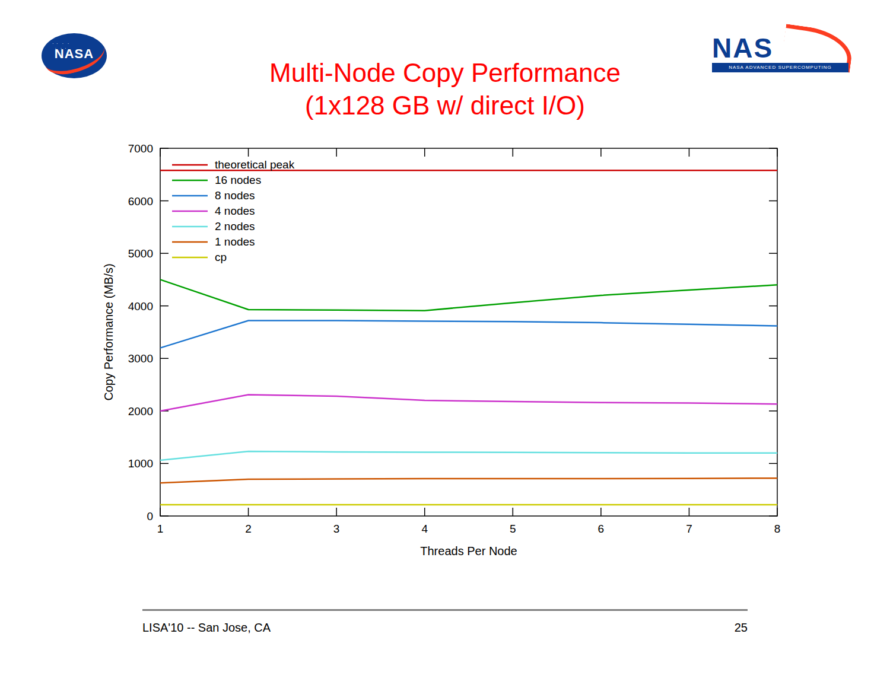· · · ·
· · ·
NASA
NAS
NASA ADVANCED SUPERCOMPUTING
Multi-Node Copy Performance
(1x128 GB w/ direct I/O)
0 1000 2000 3000 4000 5000 6000 7000 1 2 3 4 5 6 7 8 Threads Per Node Copy Performance (MB/s) theoretical peak 16 nodes 8 nodes 4 nodes 2 nodes 1 nodes cp
LISA'10 -- San Jose, CA
25